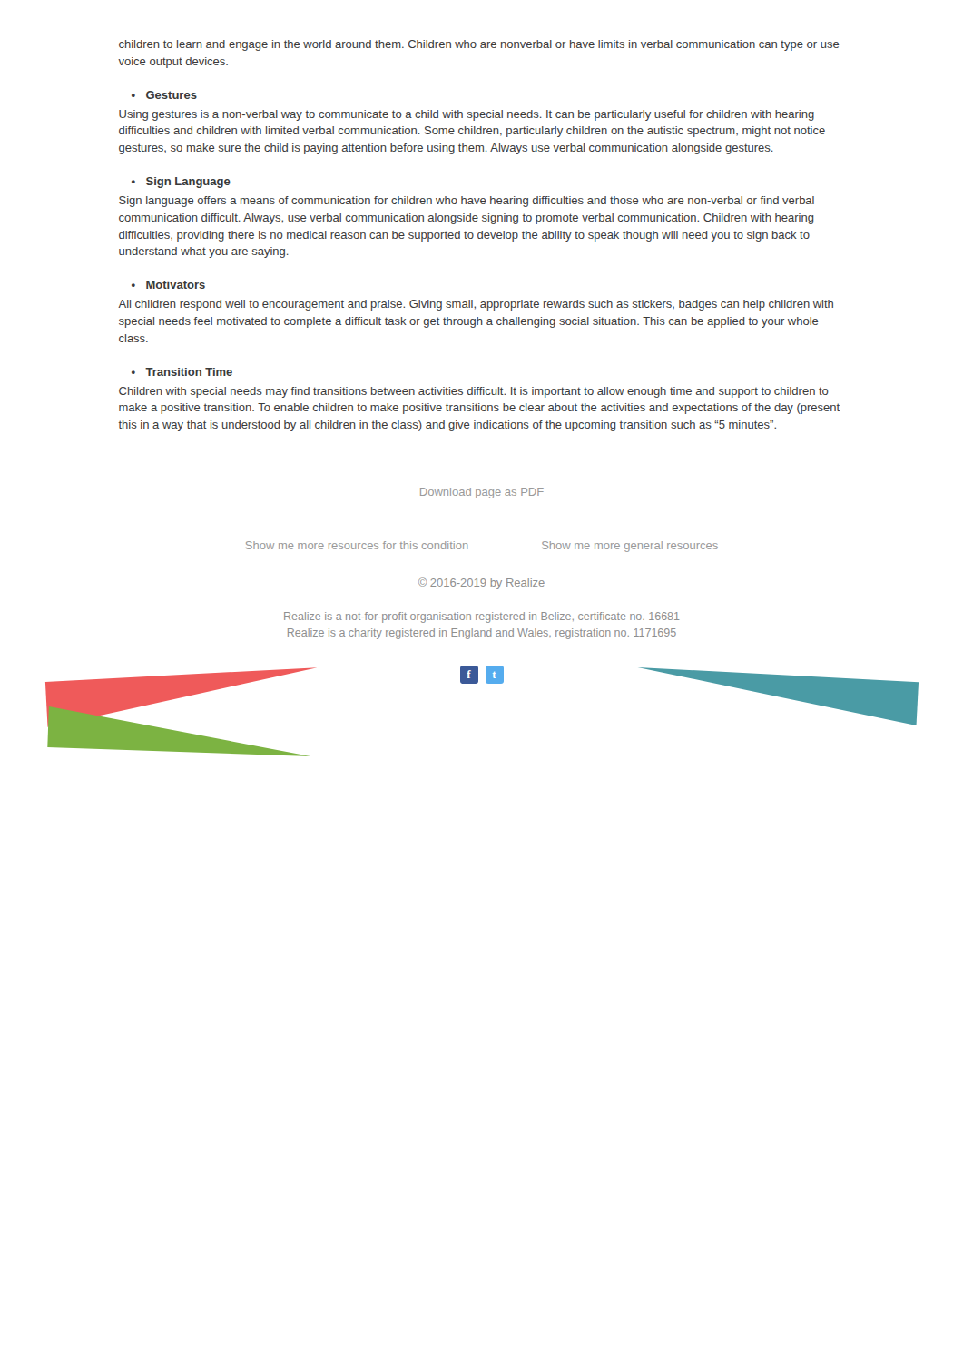children to learn and engage in the world around them. Children who are nonverbal or have limits in verbal communication can type or use voice output devices.
Gestures
Using gestures is a non-verbal way to communicate to a child with special needs. It can be particularly useful for children with hearing difficulties and children with limited verbal communication. Some children, particularly children on the autistic spectrum, might not notice gestures, so make sure the child is paying attention before using them. Always use verbal communication alongside gestures.
Sign Language
Sign language offers a means of communication for children who have hearing difficulties and those who are non-verbal or find verbal communication difficult. Always, use verbal communication alongside signing to promote verbal communication. Children with hearing difficulties, providing there is no medical reason can be supported to develop the ability to speak though will need you to sign back to understand what you are saying.
Motivators
All children respond well to encouragement and praise. Giving small, appropriate rewards such as stickers, badges can help children with special needs feel motivated to complete a difficult task or get through a challenging social situation. This can be applied to your whole class.
Transition Time
Children with special needs may find transitions between activities difficult. It is important to allow enough time and support to children to make a positive transition. To enable children to make positive transitions be clear about the activities and expectations of the day (present this in a way that is understood by all children in the class) and give indications of the upcoming transition such as “5 minutes”.
Download page as PDF
Show me more resources for this condition Show me more general resources
© 2016-2019 by Realize
Realize is a not-for-profit organisation registered in Belize, certificate no. 16681
Realize is a charity registered in England and Wales, registration no. 1171695
f t